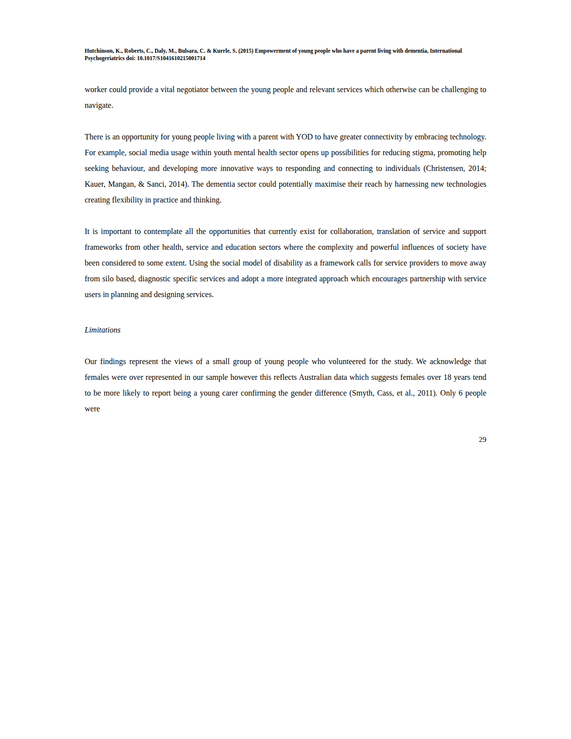Hutchinson, K., Roberts, C., Daly, M., Bulsara, C. & Kurrle, S. (2015) Empowerment of young people who have a parent living with dementia, International Psychogeriatrics doi: 10.1017/S1041610215001714
worker could provide a vital negotiator between the young people and relevant services which otherwise can be challenging to navigate.
There is an opportunity for young people living with a parent with YOD to have greater connectivity by embracing technology. For example, social media usage within youth mental health sector opens up possibilities for reducing stigma, promoting help seeking behaviour, and developing more innovative ways to responding and connecting to individuals (Christensen, 2014; Kauer, Mangan, & Sanci, 2014). The dementia sector could potentially maximise their reach by harnessing new technologies creating flexibility in practice and thinking.
It is important to contemplate all the opportunities that currently exist for collaboration, translation of service and support frameworks from other health, service and education sectors where the complexity and powerful influences of society have been considered to some extent. Using the social model of disability as a framework calls for service providers to move away from silo based, diagnostic specific services and adopt a more integrated approach which encourages partnership with service users in planning and designing services.
Limitations
Our findings represent the views of a small group of young people who volunteered for the study. We acknowledge that females were over represented in our sample however this reflects Australian data which suggests females over 18 years tend to be more likely to report being a young carer confirming the gender difference (Smyth, Cass, et al., 2011). Only 6 people were
29